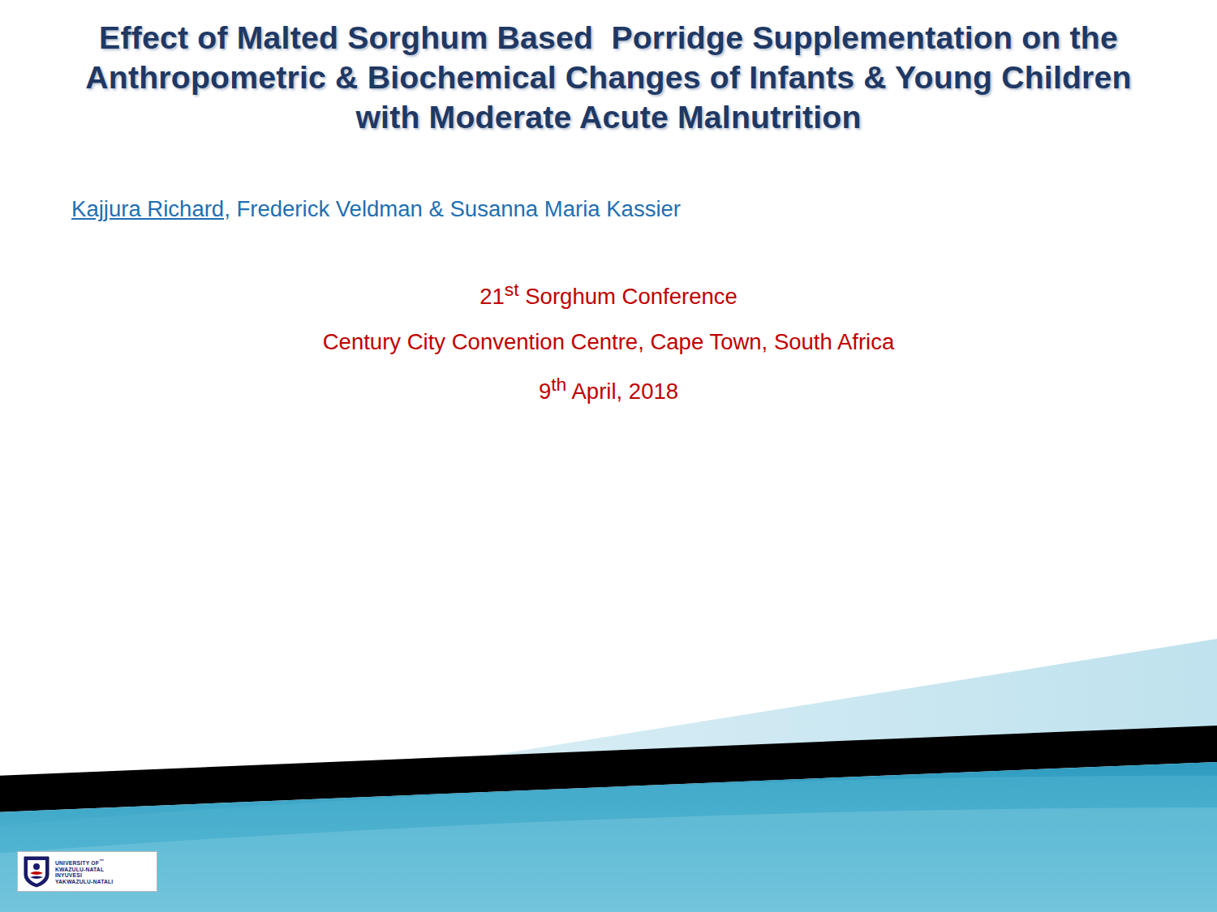Effect of Malted Sorghum Based Porridge Supplementation on the Anthropometric & Biochemical Changes of Infants & Young Children with Moderate Acute Malnutrition
Kajjura Richard, Frederick Veldman & Susanna Maria Kassier
21st Sorghum Conference
Century City Convention Centre, Cape Town, South Africa
9th April, 2018
UNIVERSITY OF™
KWAZULU-NATAL
INYUVESI
YAKWAZULU-NATALI